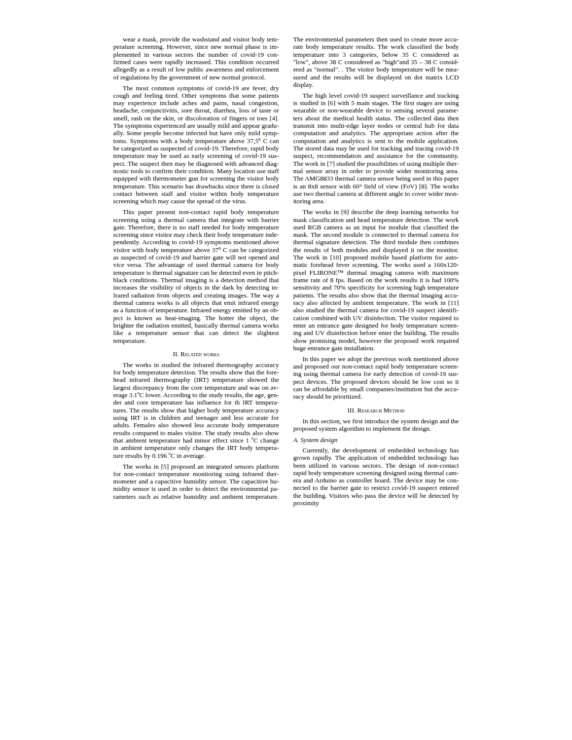wear a mask, provide the washstand and visitor body temperature screening. However, since new normal phase is implemented in various sectors the number of covid-19 confirmed cases were rapidly increased. This condition occurred allegedly as a result of low public awareness and enforcement of regulations by the government of new normal protocol.
The most common symptoms of covid-19 are fever, dry cough and feeling tired. Other symptoms that some patients may experience include aches and pains, nasal congestion, headache, conjunctivitis, sore throat, diarrhea, loss of taste or smell, rash on the skin, or discoloration of fingers or toes [4]. The symptoms experienced are usually mild and appear gradually. Some people become infected but have only mild symptoms. Symptoms with a body temperature above 37,5o C can be categorized as suspected of covid-19. Therefore, rapid body temperature may be used as early screening of covid-19 suspect. The suspect then may be diagnosed with advanced diagnostic tools to confirm their condition. Many location use staff equipped with thermometer gun for screening the visitor body temperature. This scenario has drawbacks since there is closed contact between staff and visitor within body temperature screening which may cause the spread of the virus.
This paper present non-contact rapid body temperature screening using a thermal camera that integrate with barrier gate. Therefore, there is no staff needed for body temperature screening since visitor may check their body temperature independently. According to covid-19 symptoms mentioned above visitor with body temperature above 37o C can be categorized as suspected of covid-19 and barrier gate will not opened and vice versa. The advantage of used thermal camera for body temperature is thermal signature can be detected even in pitch-black conditions. Thermal imaging is a detection method that increases the visibility of objects in the dark by detecting infrared radiation from objects and creating images. The way a thermal camera works is all objects that emit infrared energy as a function of temperature. Infrared energy emitted by an object is known as heat-imaging. The hotter the object, the brighter the radiation emitted, basically thermal camera works like a temperature sensor that can detect the slightest temperature.
II. Related works
The works in studied the infrared thermography accuracy for body temperature detection. The results show that the forehead infrared thermography (IRT) temperature showed the largest discrepancy from the core temperature and was on average 3.1ºC lower. According to the study results, the age, gender and core temperature has influence for th IRT temperatures. The results show that higher body temperature accuracy using IRT is in children and teenager and less accurate for adults. Females also showed less accurate body temperature results compared to males visitor. The study results also show that ambient temperature had minor effect since 1 ºC change in ambient temperature only changes the IRT body temperature results by 0.196 ºC in average.
The works in [5] proposed an integrated sensors platform for non-contact temperature monitoring using infrared thermometer and a capacitive humidity sensor. The capacitive humidity sensor is used in order to detect the environmental parameters such as relative humidity and ambient temperature. The environmental parameters then used to create more accurate body temperature results. The work classified the body temperature into 3 categories, below 35 C considered as "low", above 38 C considered as "high"and 35 – 38 C considered as "normal". . The visitor body temperature will be measured and the results will be displayed on dot matrix LCD display.
The high level covid-19 suspect surveillance and tracking is studied in [6] with 5 main stages. The first stages are using wearable or non-wearable device to sensing several parameters about the medical health status. The collected data then transmit into multi-edge layer nodes or central hub for data computation and analytics. The appropriate action after the computation and analytics is sent to the mobile application. The stored data may be used for tracking and tracing covid-19 suspect, recommendation and assistance for the community. The work in [7] studied the possibilities of using multiple thermal sensor array in order to provide wider monitoring area. The AMG8833 thermal camera sensor being used in this paper is an 8x8 sensor with 60° field of view (FoV) [8]. The works use two thermal camera at different angle to cover wider monitoring area.
The works in [9] describe the deep learning networks for mask classification and head temperature detection. The work used RGB camera as an input for module that classified the mask. The second module is connected to thermal camera for thermal signature detection. The third module then combines the results of both modules and displayed it on the monitor. The work in [10] proposed mobile based platform for automatic forehead fever screening. The works used a 160x120-pixel FLIRONE™ thermal imaging camera with maximum frame rate of 8 fps. Based on the work results it is had 100% sensitivity and 70% specificity for screening high temperature patients. The results also show that the thermal imaging accuracy also affected by ambient temperature. The work in [11] also studied the thermal camera for covid-19 suspect identification combined with UV disinfection. The visitor required to enter an entrance gate designed for body temperature screening and UV disinfection before enter the building. The results show promising model, however the proposed work required huge entrance gate installation.
In this paper we adopt the previous work mentioned above and proposed our non-contact rapid body temperature screening using thermal camera for early detection of covid-19 suspect devices. The proposed devices should be low cost so it can be affordable by small companies/institution but the accuracy should be prioritized.
III. Research Method
In this section, we first introduce the system design and the proposed system algorithm to implement the design.
A. System design
Currently, the development of embedded technology has grown rapidly. The application of embedded technology has been utilized in various sectors. The design of non-contact rapid body temperature screening designed using thermal camera and Arduino as controller board. The device may be connected to the barrier gate to restrict covid-19 suspect entered the building. Visitors who pass the device will be detected by proximity